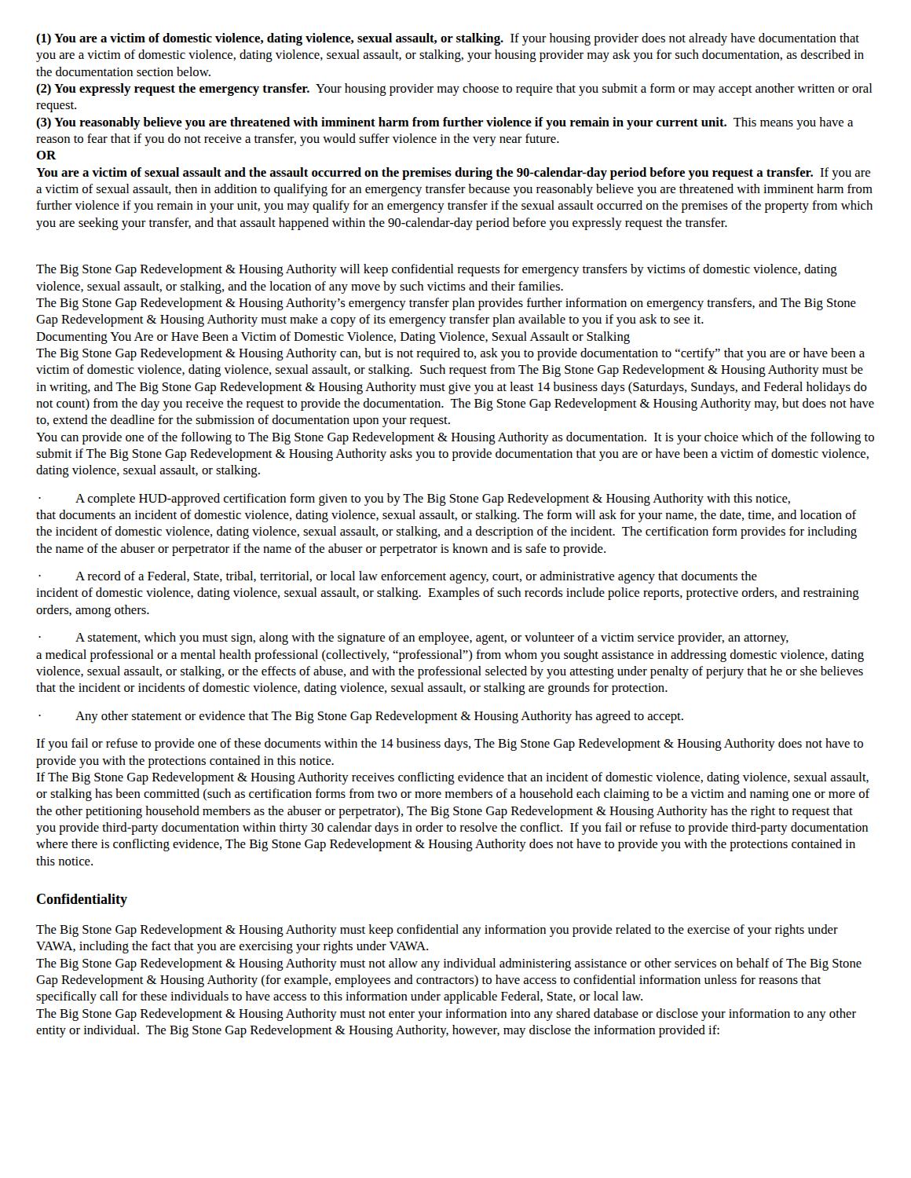(1) You are a victim of domestic violence, dating violence, sexual assault, or stalking. If your housing provider does not already have documentation that you are a victim of domestic violence, dating violence, sexual assault, or stalking, your housing provider may ask you for such documentation, as described in the documentation section below.
(2) You expressly request the emergency transfer. Your housing provider may choose to require that you submit a form or may accept another written or oral request.
(3) You reasonably believe you are threatened with imminent harm from further violence if you remain in your current unit. This means you have a reason to fear that if you do not receive a transfer, you would suffer violence in the very near future.
OR
You are a victim of sexual assault and the assault occurred on the premises during the 90-calendar-day period before you request a transfer. If you are a victim of sexual assault, then in addition to qualifying for an emergency transfer because you reasonably believe you are threatened with imminent harm from further violence if you remain in your unit, you may qualify for an emergency transfer if the sexual assault occurred on the premises of the property from which you are seeking your transfer, and that assault happened within the 90-calendar-day period before you expressly request the transfer.
The Big Stone Gap Redevelopment & Housing Authority will keep confidential requests for emergency transfers by victims of domestic violence, dating violence, sexual assault, or stalking, and the location of any move by such victims and their families.
The Big Stone Gap Redevelopment & Housing Authority’s emergency transfer plan provides further information on emergency transfers, and The Big Stone Gap Redevelopment & Housing Authority must make a copy of its emergency transfer plan available to you if you ask to see it.
Documenting You Are or Have Been a Victim of Domestic Violence, Dating Violence, Sexual Assault or Stalking
The Big Stone Gap Redevelopment & Housing Authority can, but is not required to, ask you to provide documentation to “certify” that you are or have been a victim of domestic violence, dating violence, sexual assault, or stalking. Such request from The Big Stone Gap Redevelopment & Housing Authority must be in writing, and The Big Stone Gap Redevelopment & Housing Authority must give you at least 14 business days (Saturdays, Sundays, and Federal holidays do not count) from the day you receive the request to provide the documentation. The Big Stone Gap Redevelopment & Housing Authority may, but does not have to, extend the deadline for the submission of documentation upon your request.
You can provide one of the following to The Big Stone Gap Redevelopment & Housing Authority as documentation. It is your choice which of the following to submit if The Big Stone Gap Redevelopment & Housing Authority asks you to provide documentation that you are or have been a victim of domestic violence, dating violence, sexual assault, or stalking.
·
A complete HUD-approved certification form given to you by The Big Stone Gap Redevelopment & Housing Authority with this notice,
that documents an incident of domestic violence, dating violence, sexual assault, or stalking. The form will ask for your name, the date, time, and location of the incident of domestic violence, dating violence, sexual assault, or stalking, and a description of the incident. The certification form provides for including the name of the abuser or perpetrator if the name of the abuser or perpetrator is known and is safe to provide.
·
A record of a Federal, State, tribal, territorial, or local law enforcement agency, court, or administrative agency that documents the
incident of domestic violence, dating violence, sexual assault, or stalking. Examples of such records include police reports, protective orders, and restraining orders, among others.
·
A statement, which you must sign, along with the signature of an employee, agent, or volunteer of a victim service provider, an attorney,
a medical professional or a mental health professional (collectively, “professional”) from whom you sought assistance in addressing domestic violence, dating violence, sexual assault, or stalking, or the effects of abuse, and with the professional selected by you attesting under penalty of perjury that he or she believes that the incident or incidents of domestic violence, dating violence, sexual assault, or stalking are grounds for protection.
·
Any other statement or evidence that The Big Stone Gap Redevelopment & Housing Authority has agreed to accept.
If you fail or refuse to provide one of these documents within the 14 business days, The Big Stone Gap Redevelopment & Housing Authority does not have to provide you with the protections contained in this notice.
If The Big Stone Gap Redevelopment & Housing Authority receives conflicting evidence that an incident of domestic violence, dating violence, sexual assault, or stalking has been committed (such as certification forms from two or more members of a household each claiming to be a victim and naming one or more of the other petitioning household members as the abuser or perpetrator), The Big Stone Gap Redevelopment & Housing Authority has the right to request that you provide third-party documentation within thirty 30 calendar days in order to resolve the conflict. If you fail or refuse to provide third-party documentation where there is conflicting evidence, The Big Stone Gap Redevelopment & Housing Authority does not have to provide you with the protections contained in this notice.
Confidentiality
The Big Stone Gap Redevelopment & Housing Authority must keep confidential any information you provide related to the exercise of your rights under VAWA, including the fact that you are exercising your rights under VAWA.
The Big Stone Gap Redevelopment & Housing Authority must not allow any individual administering assistance or other services on behalf of The Big Stone Gap Redevelopment & Housing Authority (for example, employees and contractors) to have access to confidential information unless for reasons that specifically call for these individuals to have access to this information under applicable Federal, State, or local law.
The Big Stone Gap Redevelopment & Housing Authority must not enter your information into any shared database or disclose your information to any other entity or individual. The Big Stone Gap Redevelopment & Housing Authority, however, may disclose the information provided if: